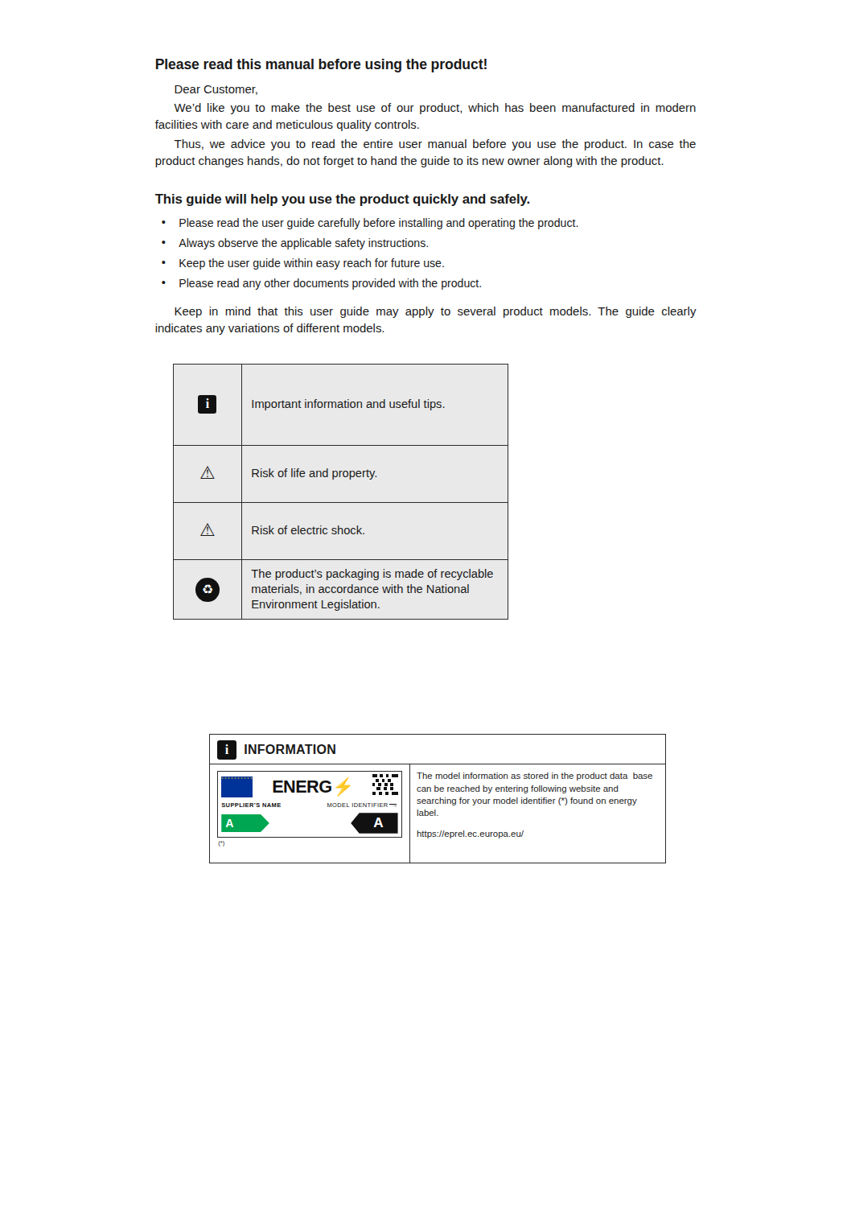Please read this manual before using the product!
Dear Customer,
We’d like you to make the best use of our product, which has been manufactured in modern facilities with care and meticulous quality controls.
Thus, we advice you to read the entire user manual before you use the product. In case the product changes hands, do not forget to hand the guide to its new owner along with the product.
This guide will help you use the product quickly and safely.
Please read the user guide carefully before installing and operating the product.
Always observe the applicable safety instructions.
Keep the user guide within easy reach for future use.
Please read any other documents provided with the product.
Keep in mind that this user guide may apply to several product models. The guide clearly indicates any variations of different models.
| i | Important information and useful tips. |
| ⚠ | Risk of life and property. |
| ⚠ | Risk of electric shock. |
| ♻ | The product’s packaging is made of recyclable materials, in accordance with the National Environment Legislation. |
i INFORMATION
ENERG⚡
SUPPLIER’S NAME MODEL IDENTIFIER→
A A
(*)
The model information as stored in the product data base can be reached by entering following website and searching for your model identifier (*) found on energy label.
https://eprel.ec.europa.eu/